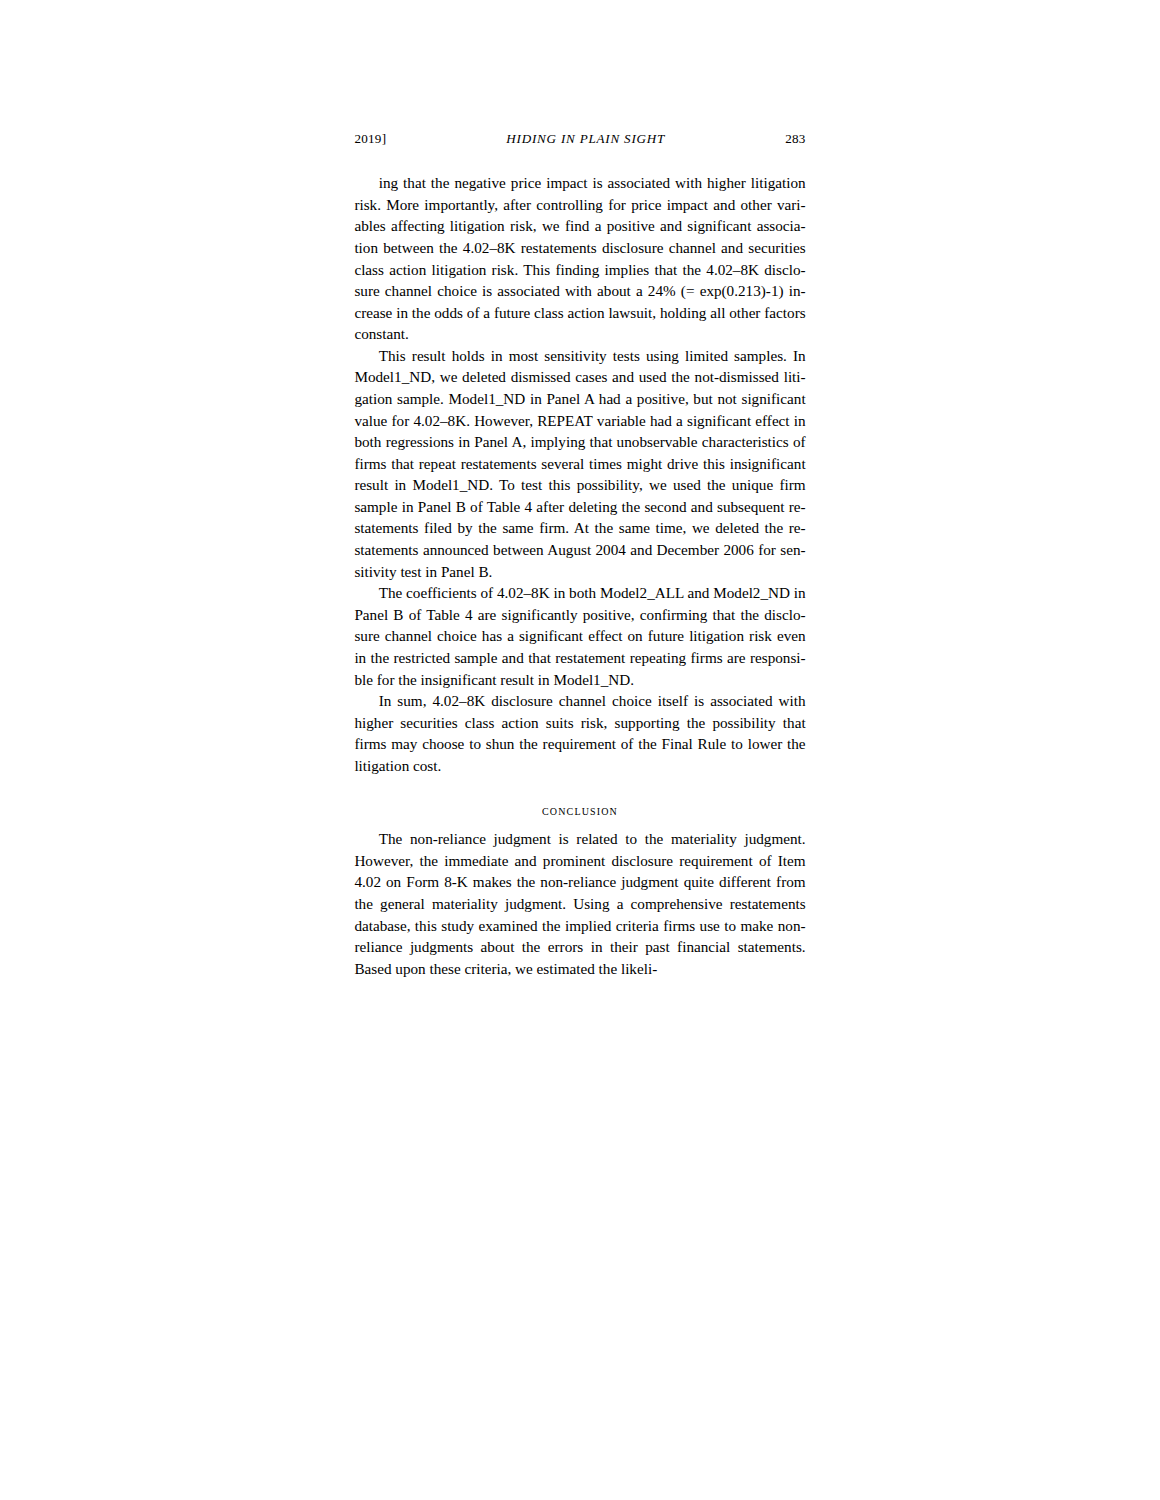2019] HIDING IN PLAIN SIGHT 283
ing that the negative price impact is associated with higher litigation risk. More importantly, after controlling for price impact and other variables affecting litigation risk, we find a positive and significant association between the 4.02–8K restatements disclosure channel and securities class action litigation risk. This finding implies that the 4.02–8K disclosure channel choice is associated with about a 24% (= exp(0.213)-1) increase in the odds of a future class action lawsuit, holding all other factors constant.
This result holds in most sensitivity tests using limited samples. In Model1_ND, we deleted dismissed cases and used the not-dismissed litigation sample. Model1_ND in Panel A had a positive, but not significant value for 4.02–8K. However, REPEAT variable had a significant effect in both regressions in Panel A, implying that unobservable characteristics of firms that repeat restatements several times might drive this insignificant result in Model1_ND. To test this possibility, we used the unique firm sample in Panel B of Table 4 after deleting the second and subsequent restatements filed by the same firm. At the same time, we deleted the restatements announced between August 2004 and December 2006 for sensitivity test in Panel B.
The coefficients of 4.02–8K in both Model2_ALL and Model2_ND in Panel B of Table 4 are significantly positive, confirming that the disclosure channel choice has a significant effect on future litigation risk even in the restricted sample and that restatement repeating firms are responsible for the insignificant result in Model1_ND.
In sum, 4.02–8K disclosure channel choice itself is associated with higher securities class action suits risk, supporting the possibility that firms may choose to shun the requirement of the Final Rule to lower the litigation cost.
Conclusion
The non-reliance judgment is related to the materiality judgment. However, the immediate and prominent disclosure requirement of Item 4.02 on Form 8-K makes the non-reliance judgment quite different from the general materiality judgment. Using a comprehensive restatements database, this study examined the implied criteria firms use to make non-reliance judgments about the errors in their past financial statements. Based upon these criteria, we estimated the likeli-